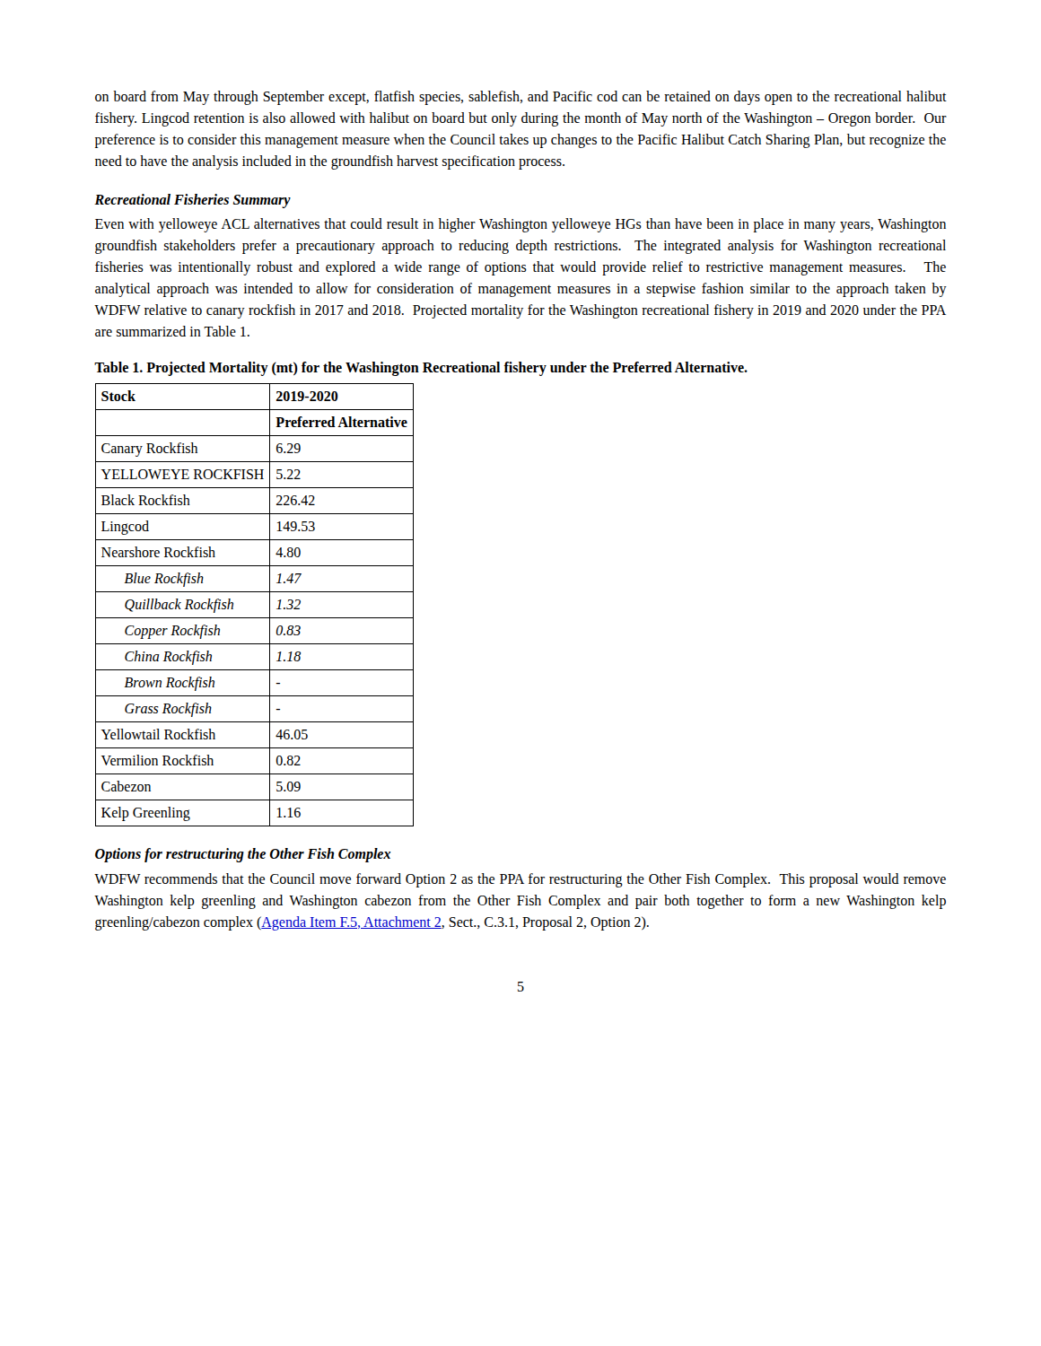on board from May through September except, flatfish species, sablefish, and Pacific cod can be retained on days open to the recreational halibut fishery. Lingcod retention is also allowed with halibut on board but only during the month of May north of the Washington – Oregon border. Our preference is to consider this management measure when the Council takes up changes to the Pacific Halibut Catch Sharing Plan, but recognize the need to have the analysis included in the groundfish harvest specification process.
Recreational Fisheries Summary
Even with yelloweye ACL alternatives that could result in higher Washington yelloweye HGs than have been in place in many years, Washington groundfish stakeholders prefer a precautionary approach to reducing depth restrictions. The integrated analysis for Washington recreational fisheries was intentionally robust and explored a wide range of options that would provide relief to restrictive management measures. The analytical approach was intended to allow for consideration of management measures in a stepwise fashion similar to the approach taken by WDFW relative to canary rockfish in 2017 and 2018. Projected mortality for the Washington recreational fishery in 2019 and 2020 under the PPA are summarized in Table 1.
Table 1. Projected Mortality (mt) for the Washington Recreational fishery under the Preferred Alternative.
| Stock | 2019-2020 |
| --- | --- |
| | Preferred Alternative |
| Canary Rockfish | 6.29 |
| YELLOWEYE ROCKFISH | 5.22 |
| Black Rockfish | 226.42 |
| Lingcod | 149.53 |
| Nearshore Rockfish | 4.80 |
| Blue Rockfish | 1.47 |
| Quillback Rockfish | 1.32 |
| Copper Rockfish | 0.83 |
| China Rockfish | 1.18 |
| Brown Rockfish | - |
| Grass Rockfish | - |
| Yellowtail Rockfish | 46.05 |
| Vermilion Rockfish | 0.82 |
| Cabezon | 5.09 |
| Kelp Greenling | 1.16 |
Options for restructuring the Other Fish Complex
WDFW recommends that the Council move forward Option 2 as the PPA for restructuring the Other Fish Complex. This proposal would remove Washington kelp greenling and Washington cabezon from the Other Fish Complex and pair both together to form a new Washington kelp greenling/cabezon complex (Agenda Item F.5, Attachment 2, Sect., C.3.1, Proposal 2, Option 2).
5